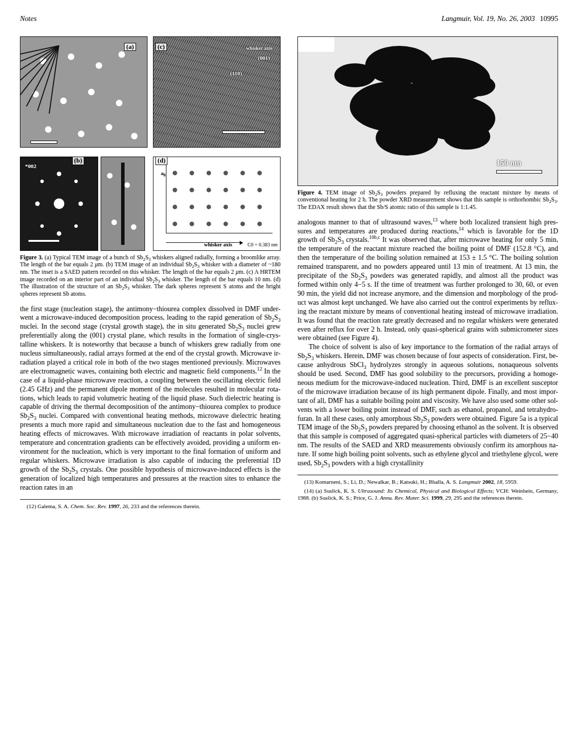Notes
Langmuir, Vol. 19, No. 26, 200310995
whisker axis
(001)
(110)
*002
a0
whisker axis
C0 = 0.383 nm
(a)
(c)
(b)
(d)
Figure 3. (a) Typical TEM image of a bunch of Sb2S3 whiskers aligned radially, forming a broomlike array. The length of the bar equals 2 μm. (b) TEM image of an individual Sb2S3 whisker with a diameter of ~180 nm. The inset is a SAED pattern recorded on this whisker. The length of the bar equals 2 μm. (c) A HRTEM image recorded on an interior part of an individual Sb2S3 whisker. The length of the bar equals 10 nm. (d) The illustration of the structure of an Sb2S3 whisker. The dark spheres represent S atoms and the bright spheres represent Sb atoms.
the first stage (nucleation stage), the antimony−thiourea complex dissolved in DMF underwent a microwave-induced decomposition process, leading to the rapid generation of Sb2S3 nuclei. In the second stage (crystal growth stage), the in situ generated Sb2S3 nuclei grew preferentially along the (001) crystal plane, which results in the formation of single-crystalline whiskers. It is noteworthy that because a bunch of whiskers grew radially from one nucleus simultaneously, radial arrays formed at the end of the crystal growth. Microwave irradiation played a critical role in both of the two stages mentioned previously. Microwaves are electromagnetic waves, containing both electric and magnetic field components.12 In the case of a liquid-phase microwave reaction, a coupling between the oscillating electric field (2.45 GHz) and the permanent dipole moment of the molecules resulted in molecular rotations, which leads to rapid volumetric heating of the liquid phase. Such dielectric heating is capable of driving the thermal decomposition of the antimony−thiourea complex to produce Sb2S3 nuclei. Compared with conventional heating methods, microwave dielectric heating presents a much more rapid and simultaneous nucleation due to the fast and homogeneous heating effects of microwaves. With microwave irradiation of reactants in polar solvents, temperature and concentration gradients can be effectively avoided, providing a uniform environment for the nucleation, which is very important to the final formation of uniform and regular whiskers. Microwave irradiation is also capable of inducing the preferential 1D growth of the Sb2S3 crystals. One possible hypothesis of microwave-induced effects is the generation of localized high temperatures and pressures at the reaction sites to enhance the reaction rates in an
(12) Galema, S. A. Chem. Soc. Rev. 1997, 26, 233 and the references therein.
150 nm
Figure 4. TEM image of Sb2S3 powders prepared by refluxing the reactant mixture by means of conventional heating for 2 h. The powder XRD measurement shows that this sample is orthorhombic Sb2S3. The EDAX result shows that the Sb/S atomic ratio of this sample is 1:1.45.
analogous manner to that of ultrasound waves,13 where both localized transient high pressures and temperatures are produced during reactions,14 which is favorable for the 1D growth of Sb2S3 crystals.10b,c It was observed that, after microwave heating for only 5 min, the temperature of the reactant mixture reached the boiling point of DMF (152.8 °C), and then the temperature of the boiling solution remained at 153 ± 1.5 °C. The boiling solution remained transparent, and no powders appeared until 13 min of treatment. At 13 min, the precipitate of the Sb2S3 powders was generated rapidly, and almost all the product was formed within only 4−5 s. If the time of treatment was further prolonged to 30, 60, or even 90 min, the yield did not increase anymore, and the dimension and morphology of the product was almost kept unchanged. We have also carried out the control experiments by refluxing the reactant mixture by means of conventional heating instead of microwave irradiation. It was found that the reaction rate greatly decreased and no regular whiskers were generated even after reflux for over 2 h. Instead, only quasi-spherical grains with submicrometer sizes were obtained (see Figure 4).
The choice of solvent is also of key importance to the formation of the radial arrays of Sb2S3 whiskers. Herein, DMF was chosen because of four aspects of consideration. First, because anhydrous SbCl3 hydrolyzes strongly in aqueous solutions, nonaqueous solvents should be used. Second, DMF has good solubility to the precursors, providing a homogeneous medium for the microwave-induced nucleation. Third, DMF is an excellent susceptor of the microwave irradiation because of its high permanent dipole. Finally, and most important of all, DMF has a suitable boiling point and viscosity. We have also used some other solvents with a lower boiling point instead of DMF, such as ethanol, propanol, and tetrahydrofuran. In all these cases, only amorphous Sb2S3 powders were obtained. Figure 5a is a typical TEM image of the Sb2S3 powders prepared by choosing ethanol as the solvent. It is observed that this sample is composed of aggregated quasi-spherical particles with diameters of 25−40 nm. The results of the SAED and XRD measurements obviously confirm its amorphous nature. If some high boiling point solvents, such as ethylene glycol and triethylene glycol, were used, Sb2S3 powders with a high crystallinity
(13) Komarneni, S.; Li, D.; Newalkar, B.; Katsuki, H.; Bhalla, A. S. Langmuir 2002, 18, 5959.
(14) (a) Suslick, K. S. Ultrasound: Its Chemical, Physical and Biological Effects; VCH: Weinhein, Germany, 1988. (b) Suslick, K. S.; Price, G. J. Annu. Rev. Mater. Sci. 1999, 29, 295 and the references therein.